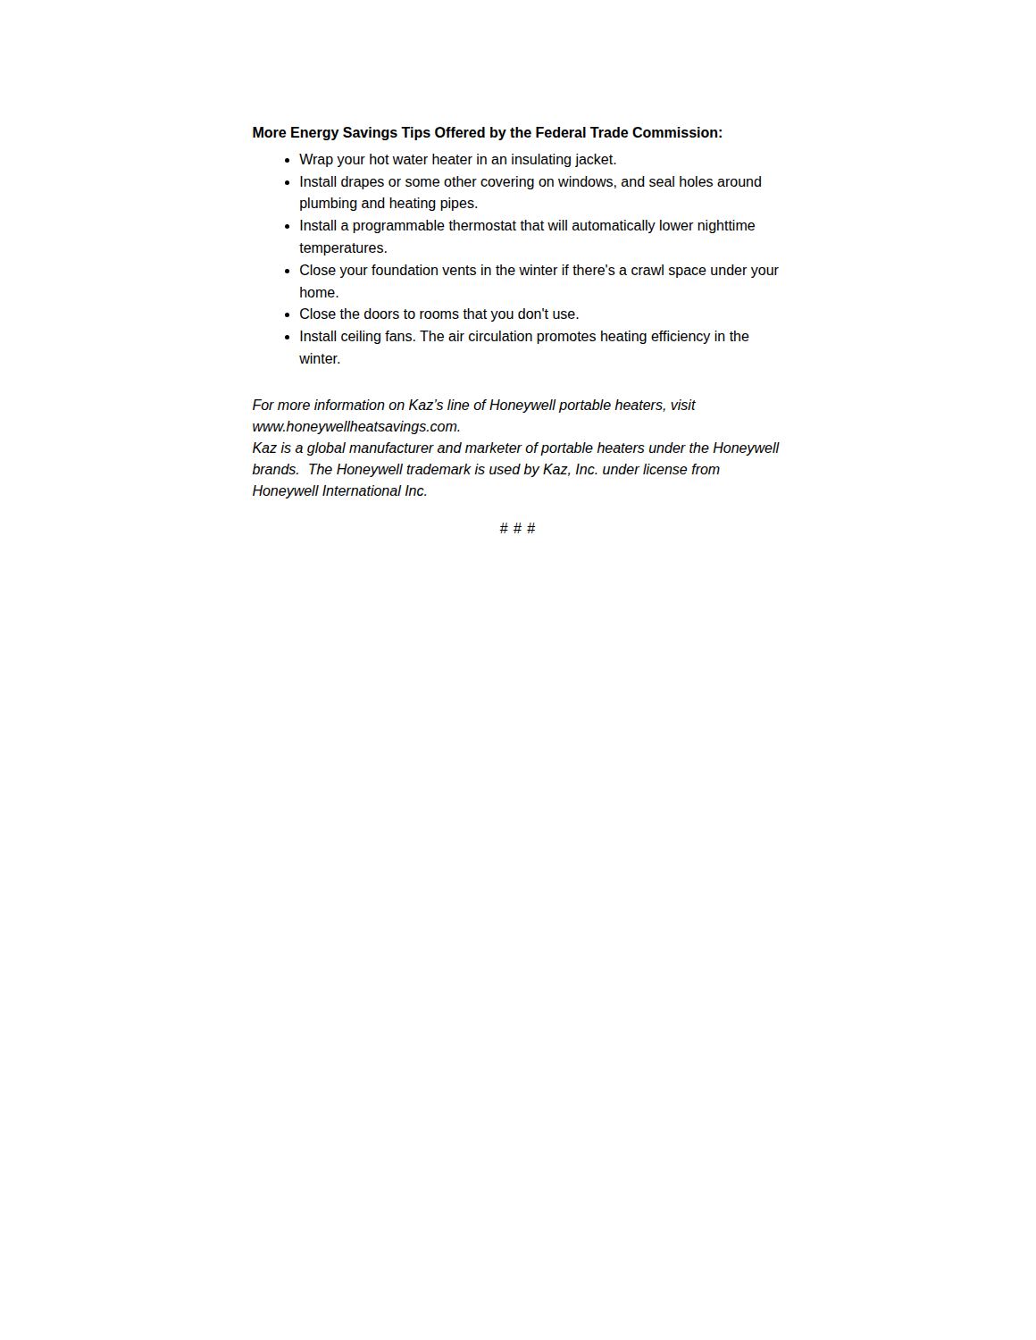More Energy Savings Tips Offered by the Federal Trade Commission:
Wrap your hot water heater in an insulating jacket.
Install drapes or some other covering on windows, and seal holes around plumbing and heating pipes.
Install a programmable thermostat that will automatically lower nighttime temperatures.
Close your foundation vents in the winter if there's a crawl space under your home.
Close the doors to rooms that you don't use.
Install ceiling fans. The air circulation promotes heating efficiency in the winter.
For more information on Kaz’s line of Honeywell portable heaters, visit www.honeywellheatsavings.com.
Kaz is a global manufacturer and marketer of portable heaters under the Honeywell brands. The Honeywell trademark is used by Kaz, Inc. under license from Honeywell International Inc.
# # #